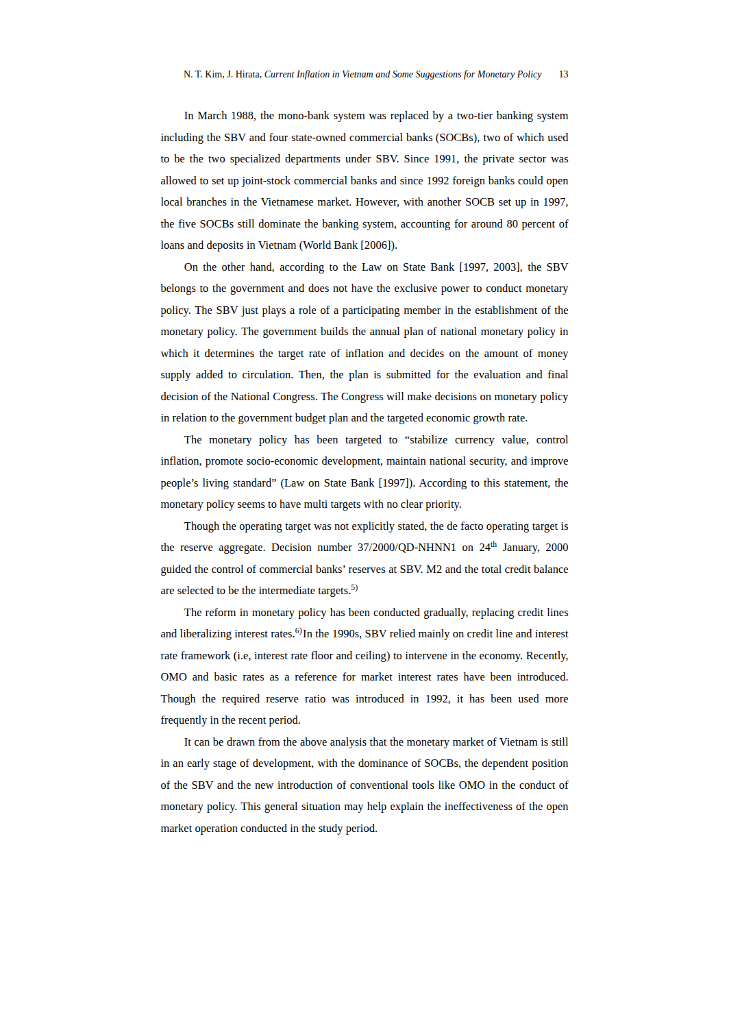N. T. Kim, J. Hirata, Current Inflation in Vietnam and Some Suggestions for Monetary Policy 13
In March 1988, the mono-bank system was replaced by a two-tier banking system including the SBV and four state-owned commercial banks (SOCBs), two of which used to be the two specialized departments under SBV. Since 1991, the private sector was allowed to set up joint-stock commercial banks and since 1992 foreign banks could open local branches in the Vietnamese market. However, with another SOCB set up in 1997, the five SOCBs still dominate the banking system, accounting for around 80 percent of loans and deposits in Vietnam (World Bank [2006]).
On the other hand, according to the Law on State Bank [1997, 2003], the SBV belongs to the government and does not have the exclusive power to conduct monetary policy. The SBV just plays a role of a participating member in the establishment of the monetary policy. The government builds the annual plan of national monetary policy in which it determines the target rate of inflation and decides on the amount of money supply added to circulation. Then, the plan is submitted for the evaluation and final decision of the National Congress. The Congress will make decisions on monetary policy in relation to the government budget plan and the targeted economic growth rate.
The monetary policy has been targeted to “stabilize currency value, control inflation, promote socio-economic development, maintain national security, and improve people’s living standard” (Law on State Bank [1997]). According to this statement, the monetary policy seems to have multi targets with no clear priority.
Though the operating target was not explicitly stated, the de facto operating target is the reserve aggregate. Decision number 37/2000/QD-NHNN1 on 24th January, 2000 guided the control of commercial banks’ reserves at SBV. M2 and the total credit balance are selected to be the intermediate targets.5)
The reform in monetary policy has been conducted gradually, replacing credit lines and liberalizing interest rates.6) In the 1990s, SBV relied mainly on credit line and interest rate framework (i.e, interest rate floor and ceiling) to intervene in the economy. Recently, OMO and basic rates as a reference for market interest rates have been introduced. Though the required reserve ratio was introduced in 1992, it has been used more frequently in the recent period.
It can be drawn from the above analysis that the monetary market of Vietnam is still in an early stage of development, with the dominance of SOCBs, the dependent position of the SBV and the new introduction of conventional tools like OMO in the conduct of monetary policy. This general situation may help explain the ineffectiveness of the open market operation conducted in the study period.